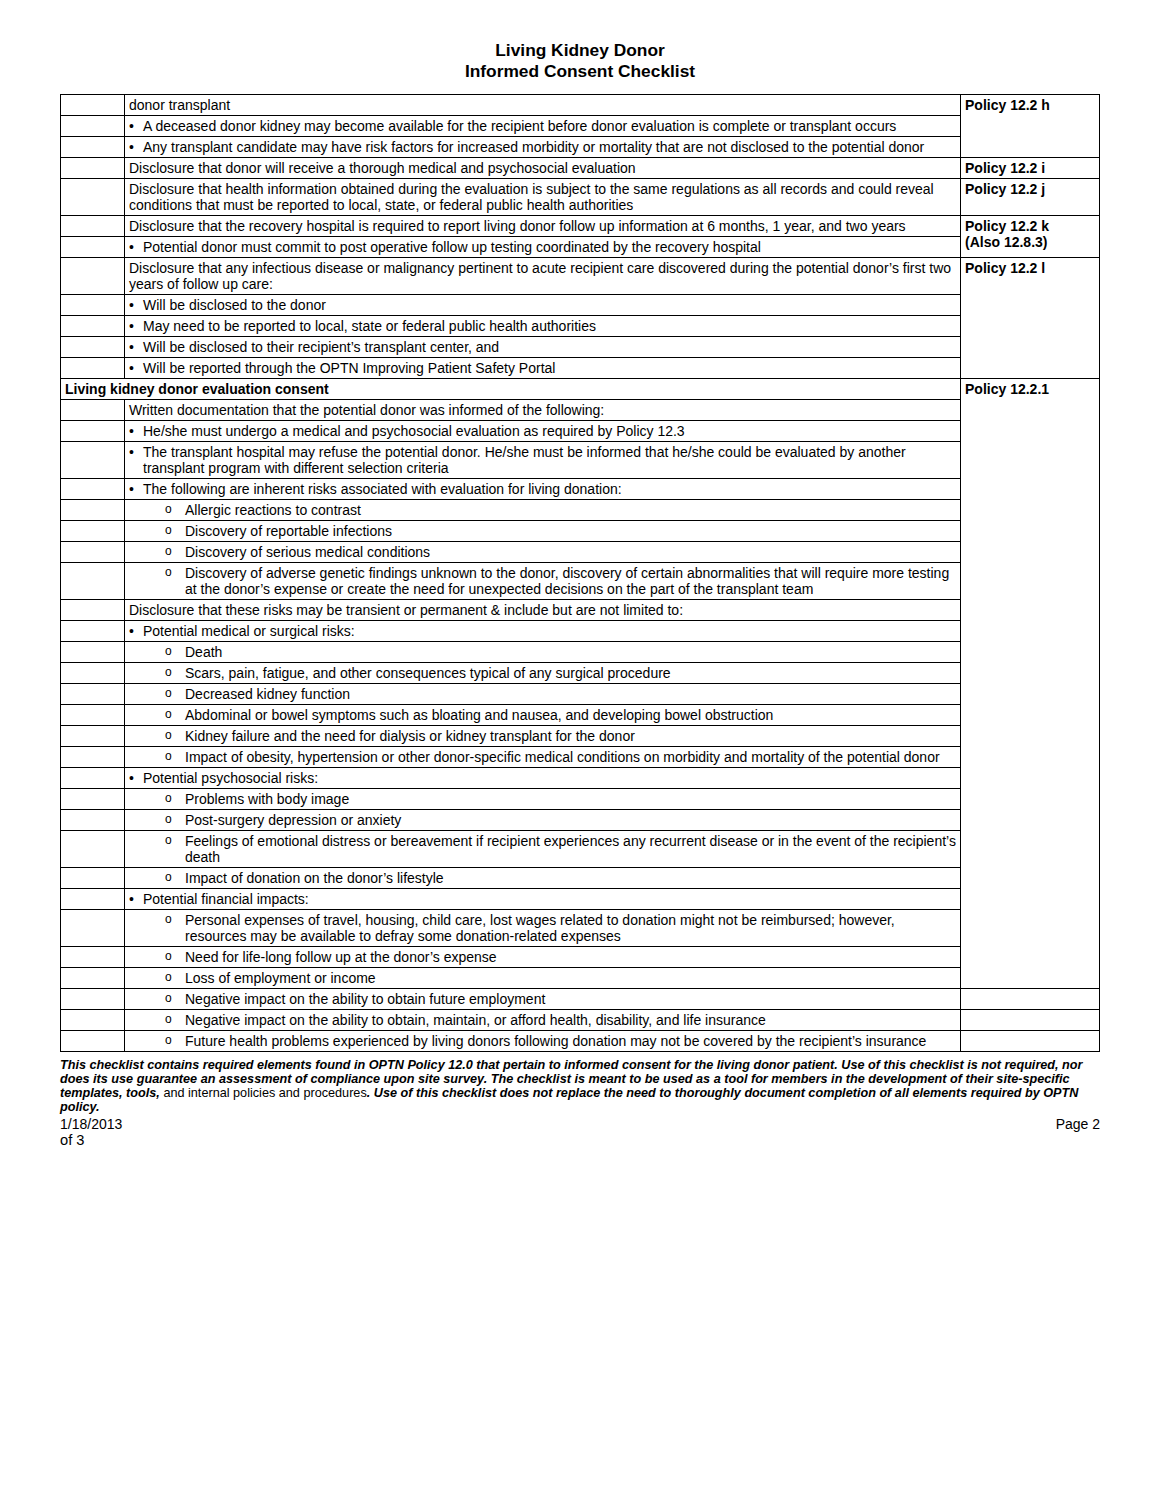Living Kidney Donor
Informed Consent Checklist
| | donor transplant | Policy 12.2 h |
| | A deceased donor kidney may become available for the recipient before donor evaluation is complete or transplant occurs |
| | Any transplant candidate may have risk factors for increased morbidity or mortality that are not disclosed to the potential donor |
| | Disclosure that donor will receive a thorough medical and psychosocial evaluation | Policy 12.2 i |
| | Disclosure that health information obtained during the evaluation is subject to the same regulations as all records and could reveal conditions that must be reported to local, state, or federal public health authorities | Policy 12.2 j |
| | Disclosure that the recovery hospital is required to report living donor follow up information at 6 months, 1 year, and two years | Policy 12.2 k (Also 12.8.3) |
| | Potential donor must commit to post operative follow up testing coordinated by the recovery hospital |
| | Disclosure that any infectious disease or malignancy pertinent to acute recipient care discovered during the potential donor’s first two years of follow up care: | Policy 12.2 l |
| | Will be disclosed to the donor |
| | May need to be reported to local, state or federal public health authorities |
| | Will be disclosed to their recipient’s transplant center, and |
| | Will be reported through the OPTN Improving Patient Safety Portal |
| Living kidney donor evaluation consent | Policy 12.2.1 |
| | Written documentation that the potential donor was informed of the following: |
| | He/she must undergo a medical and psychosocial evaluation as required by Policy 12.3 |
| | The transplant hospital may refuse the potential donor. He/she must be informed that he/she could be evaluated by another transplant program with different selection criteria |
| | The following are inherent risks associated with evaluation for living donation: |
| | Allergic reactions to contrast |
| | Discovery of reportable infections |
| | Discovery of serious medical conditions |
| | Discovery of adverse genetic findings unknown to the donor, discovery of certain abnormalities that will require more testing at the donor’s expense or create the need for unexpected decisions on the part of the transplant team |
| | Disclosure that these risks may be transient or permanent & include but are not limited to: |
| | Potential medical or surgical risks: |
| | Death |
| | Scars, pain, fatigue, and other consequences typical of any surgical procedure |
| | Decreased kidney function |
| | Abdominal or bowel symptoms such as bloating and nausea, and developing bowel obstruction |
| | Kidney failure and the need for dialysis or kidney transplant for the donor |
| | Impact of obesity, hypertension or other donor-specific medical conditions on morbidity and mortality of the potential donor |
| | Potential psychosocial risks: |
| | Problems with body image |
| | Post-surgery depression or anxiety |
| | Feelings of emotional distress or bereavement if recipient experiences any recurrent disease or in the event of the recipient’s death |
| | Impact of donation on the donor’s lifestyle |
| | Potential financial impacts: |
| | Personal expenses of travel, housing, child care, lost wages related to donation might not be reimbursed; however, resources may be available to defray some donation-related expenses |
| | Need for life-long follow up at the donor’s expense |
| | Loss of employment or income |
| | Negative impact on the ability to obtain future employment | |
| | Negative impact on the ability to obtain, maintain, or afford health, disability, and life insurance | |
| | Future health problems experienced by living donors following donation may not be covered by the recipient’s insurance | |
This checklist contains required elements found in OPTN Policy 12.0 that pertain to informed consent for the living donor patient. Use of this checklist is not required, nor does its use guarantee an assessment of compliance upon site survey. The checklist is meant to be used as a tool for members in the development of their site-specific templates, tools, and internal policies and procedures. Use of this checklist does not replace the need to thoroughly document completion of all elements required by OPTN policy.
1/18/2013 Page 2
of 3